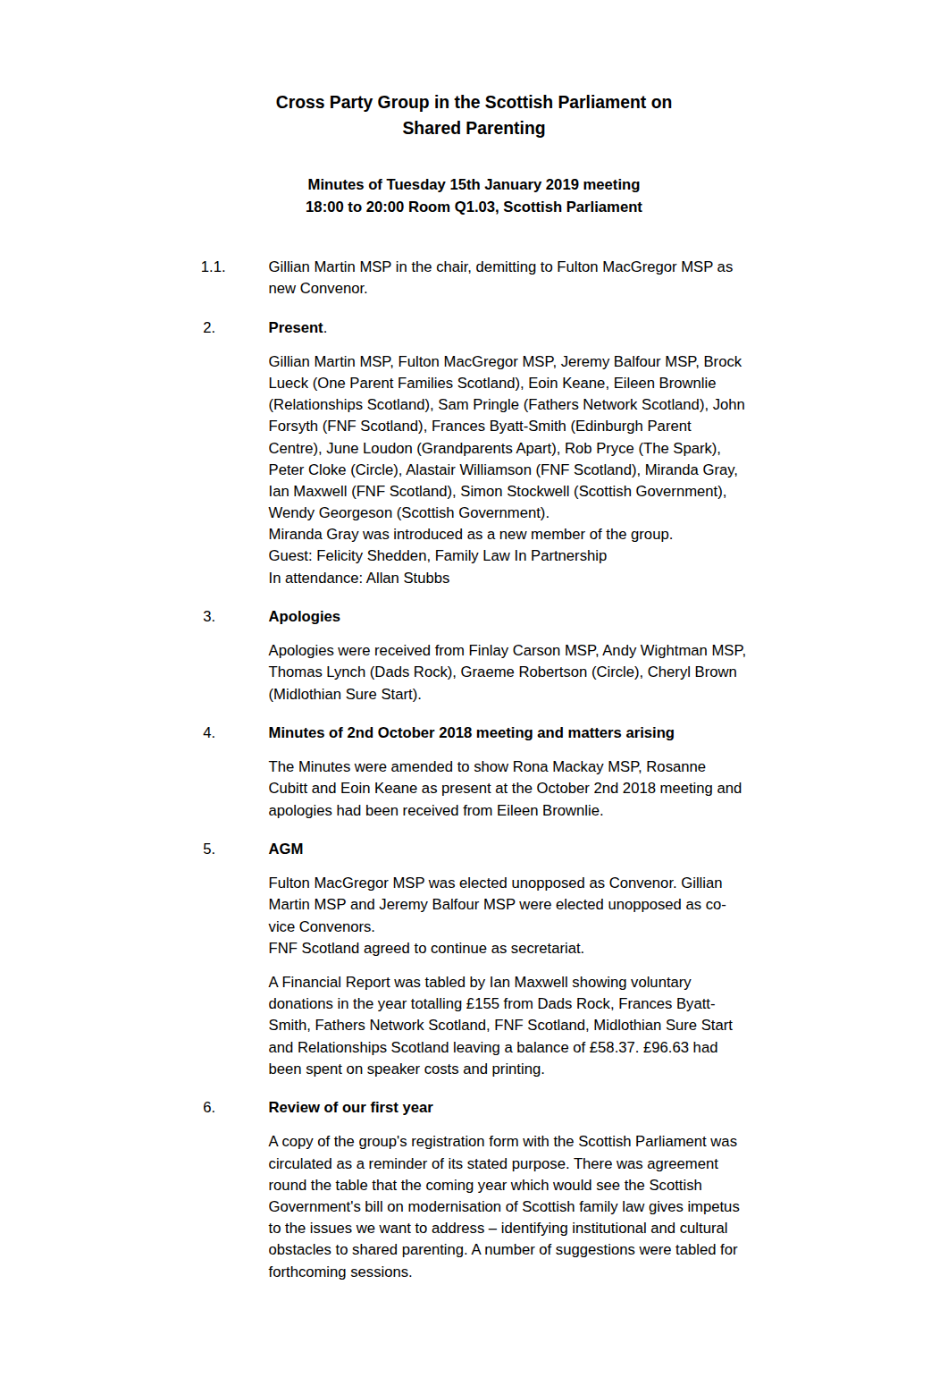Cross Party Group in the Scottish Parliament on
Shared Parenting
Minutes of Tuesday 15th January 2019 meeting
18:00 to 20:00 Room Q1.03, Scottish Parliament
1.1.
Gillian Martin MSP in the chair, demitting to Fulton MacGregor MSP as new Convenor.
2.
Present.
Gillian Martin MSP, Fulton MacGregor MSP, Jeremy Balfour MSP, Brock Lueck (One Parent Families Scotland), Eoin Keane, Eileen Brownlie (Relationships Scotland), Sam Pringle (Fathers Network Scotland), John Forsyth (FNF Scotland), Frances Byatt-Smith (Edinburgh Parent Centre), June Loudon (Grandparents Apart), Rob Pryce (The Spark), Peter Cloke (Circle), Alastair Williamson (FNF Scotland), Miranda Gray, Ian Maxwell (FNF Scotland), Simon Stockwell (Scottish Government), Wendy Georgeson (Scottish Government).
Miranda Gray was introduced as a new member of the group.
Guest: Felicity Shedden, Family Law In Partnership
In attendance: Allan Stubbs
3.
Apologies
Apologies were received from Finlay Carson MSP, Andy Wightman MSP, Thomas Lynch (Dads Rock), Graeme Robertson (Circle), Cheryl Brown (Midlothian Sure Start).
4.
Minutes of 2nd October 2018 meeting and matters arising
The Minutes were amended to show Rona Mackay MSP, Rosanne Cubitt and Eoin Keane as present at the October 2nd 2018 meeting and apologies had been received from Eileen Brownlie.
5.
AGM
Fulton MacGregor MSP was elected unopposed as Convenor. Gillian Martin MSP and Jeremy Balfour MSP were elected unopposed as co-vice Convenors.
FNF Scotland agreed to continue as secretariat.
A Financial Report was tabled by Ian Maxwell showing voluntary donations in the year totalling £155 from Dads Rock, Frances Byatt-Smith, Fathers Network Scotland, FNF Scotland, Midlothian Sure Start and Relationships Scotland leaving a balance of £58.37. £96.63 had been spent on speaker costs and printing.
6.
Review of our first year
A copy of the group's registration form with the Scottish Parliament was circulated as a reminder of its stated purpose. There was agreement round the table that the coming year which would see the Scottish Government's bill on modernisation of Scottish family law gives impetus to the issues we want to address – identifying institutional and cultural obstacles to shared parenting. A number of suggestions were tabled for forthcoming sessions.